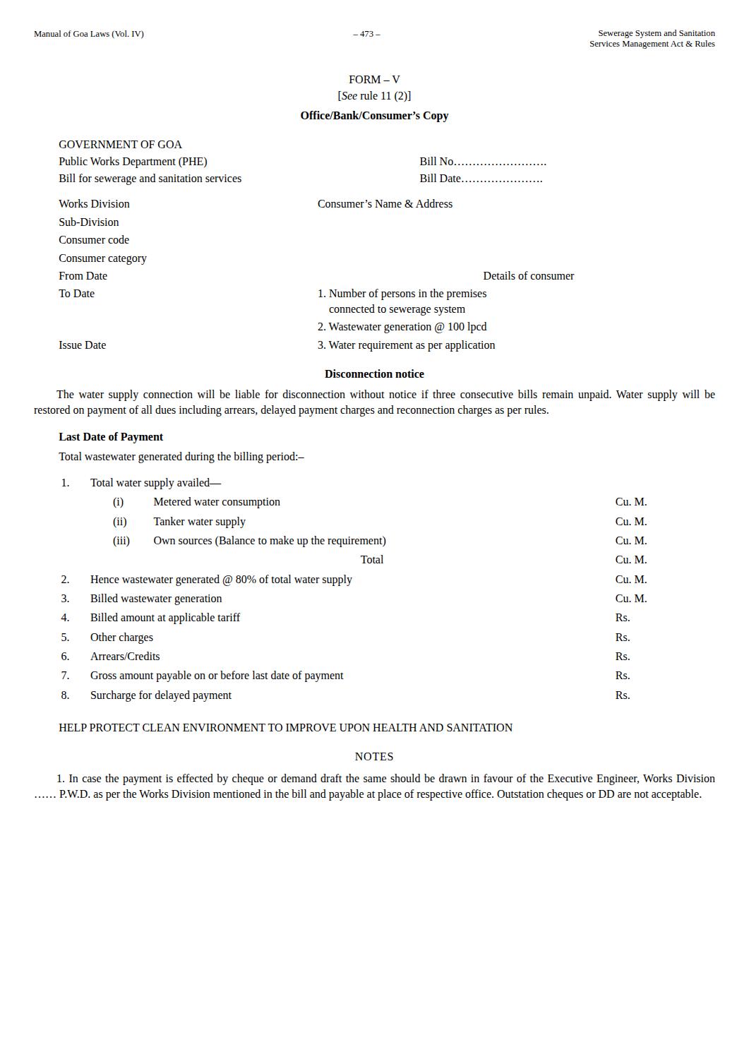Manual of Goa Laws (Vol. IV)
– 473 –
Sewerage System and Sanitation
Services Management Act & Rules
FORM – V
[See rule 11 (2)]
Office/Bank/Consumer’s Copy
GOVERNMENT OF GOA
Public Works Department (PHE) Bill No…………………….
Bill for sewerage and sanitation services Bill Date………………….
| Works Division | Consumer’s Name & Address |
| Sub-Division | |
| Consumer code | |
| Consumer category | |
| From Date | Details of consumer |
| To Date | 1. Number of persons in the premises connected to sewerage system |
| | 2. Wastewater generation @ 100 lpcd |
| Issue Date | 3. Water requirement as per application |
Disconnection notice
The water supply connection will be liable for disconnection without notice if three consecutive bills remain unpaid. Water supply will be restored on payment of all dues including arrears, delayed payment charges and reconnection charges as per rules.
Last Date of Payment
Total wastewater generated during the billing period:–
| 1. | Total water supply availed— | |
| | (i) | Metered water consumption | Cu. M. |
| | (ii) | Tanker water supply | Cu. M. |
| | (iii) | Own sources (Balance to make up the requirement) | Cu. M. |
| | | Total | Cu. M. |
| 2. | Hence wastewater generated @ 80% of total water supply | Cu. M. |
| 3. | Billed wastewater generation | Cu. M. |
| 4. | Billed amount at applicable tariff | Rs. |
| 5. | Other charges | Rs. |
| 6. | Arrears/Credits | Rs. |
| 7. | Gross amount payable on or before last date of payment | Rs. |
| 8. | Surcharge for delayed payment | Rs. |
HELP PROTECT CLEAN ENVIRONMENT TO IMPROVE UPON HEALTH AND SANITATION
NOTES
1. In case the payment is effected by cheque or demand draft the same should be drawn in favour of the Executive Engineer, Works Division …… P.W.D. as per the Works Division mentioned in the bill and payable at place of respective office. Outstation cheques or DD are not acceptable.